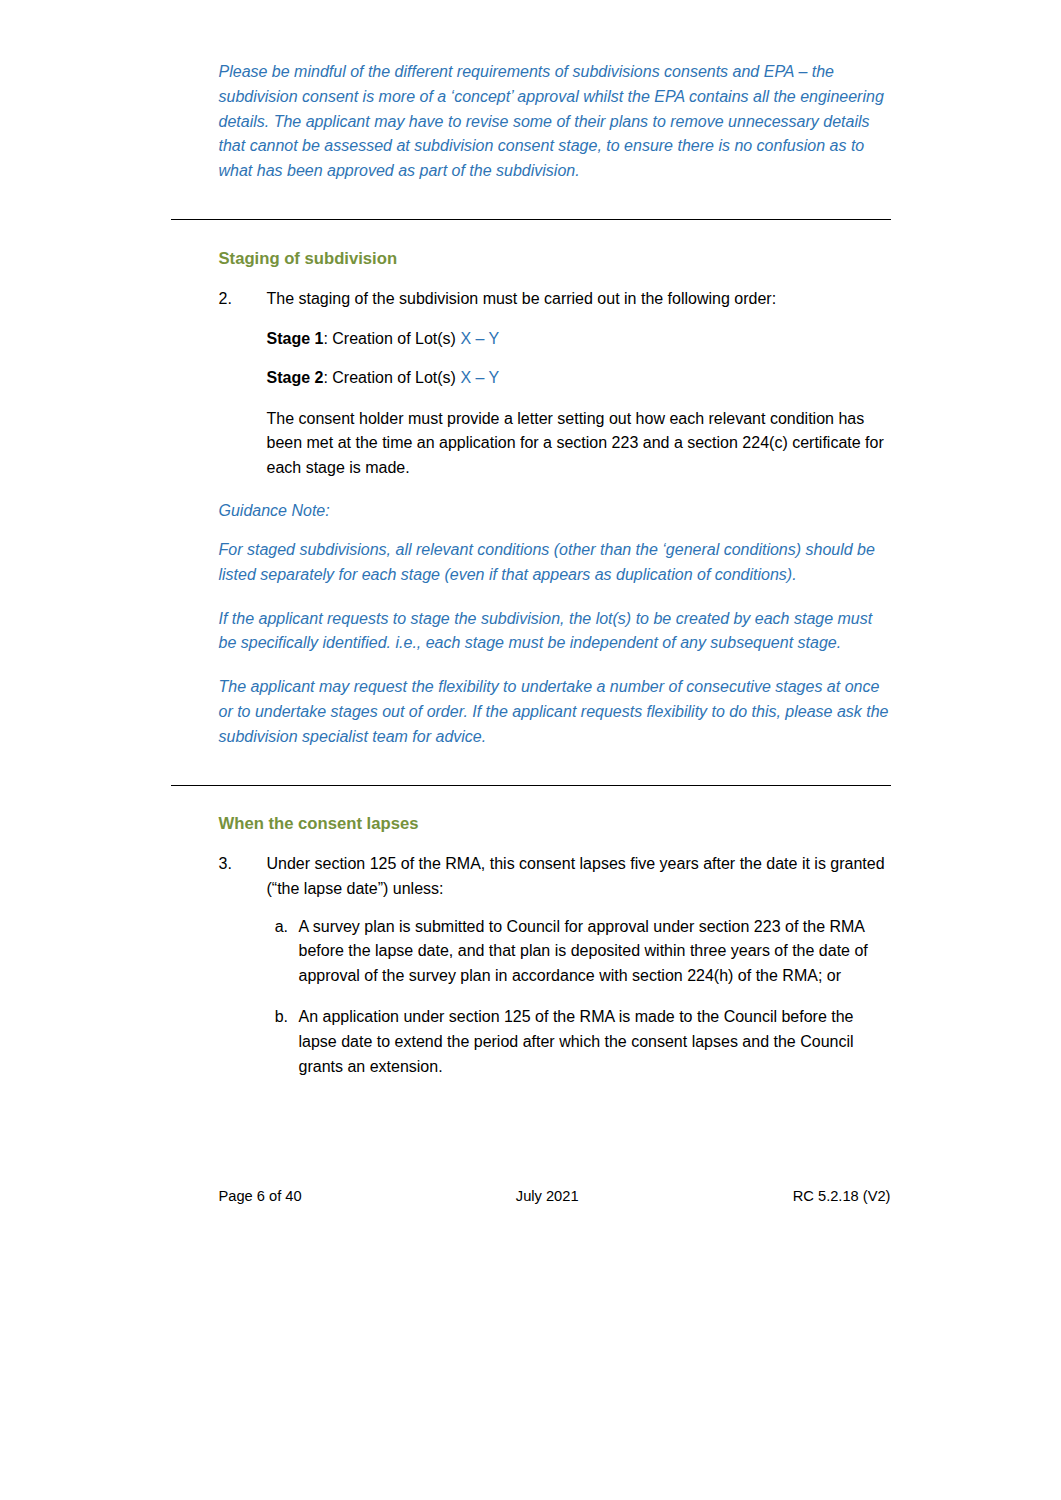Please be mindful of the different requirements of subdivisions consents and EPA – the subdivision consent is more of a ‘concept’ approval whilst the EPA contains all the engineering details. The applicant may have to revise some of their plans to remove unnecessary details that cannot be assessed at subdivision consent stage, to ensure there is no confusion as to what has been approved as part of the subdivision.
Staging of subdivision
2.
The staging of the subdivision must be carried out in the following order:
Stage 1: Creation of Lot(s) X – Y
Stage 2: Creation of Lot(s) X – Y
The consent holder must provide a letter setting out how each relevant condition has been met at the time an application for a section 223 and a section 224(c) certificate for each stage is made.
Guidance Note:
For staged subdivisions, all relevant conditions (other than the ‘general conditions) should be listed separately for each stage (even if that appears as duplication of conditions).
If the applicant requests to stage the subdivision, the lot(s) to be created by each stage must be specifically identified. i.e., each stage must be independent of any subsequent stage.
The applicant may request the flexibility to undertake a number of consecutive stages at once or to undertake stages out of order. If the applicant requests flexibility to do this, please ask the subdivision specialist team for advice.
When the consent lapses
3.
Under section 125 of the RMA, this consent lapses five years after the date it is granted (“the lapse date”) unless:
A survey plan is submitted to Council for approval under section 223 of the RMA before the lapse date, and that plan is deposited within three years of the date of approval of the survey plan in accordance with section 224(h) of the RMA; or
An application under section 125 of the RMA is made to the Council before the lapse date to extend the period after which the consent lapses and the Council grants an extension.
Page 6 of 40 July 2021 RC 5.2.18 (V2)